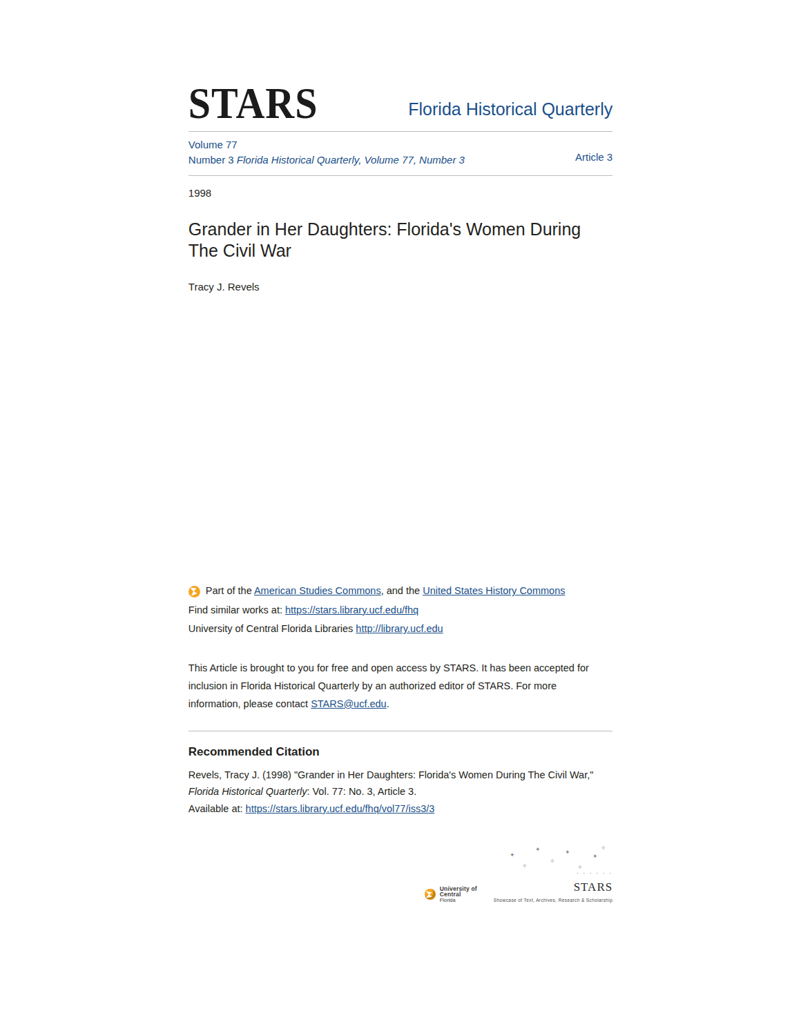STARS
Florida Historical Quarterly
Volume 77
Number 3 Florida Historical Quarterly, Volume 77, Number 3
Article 3
1998
Grander in Her Daughters: Florida's Women During The Civil War
Tracy J. Revels
Part of the American Studies Commons, and the United States History Commons
Find similar works at: https://stars.library.ucf.edu/fhq
University of Central Florida Libraries http://library.ucf.edu
This Article is brought to you for free and open access by STARS. It has been accepted for inclusion in Florida Historical Quarterly by an authorized editor of STARS. For more information, please contact STARS@ucf.edu.
Recommended Citation
Revels, Tracy J. (1998) "Grander in Her Daughters: Florida's Women During The Civil War," Florida Historical Quarterly: Vol. 77: No. 3, Article 3.
Available at: https://stars.library.ucf.edu/fhq/vol77/iss3/3
University of Central Florida
· · · · · ·
STARS
Showcase of Text, Archives, Research & Scholarship
✦ ✧ ✦ ✧ ✦ ✧ ✦ ✧